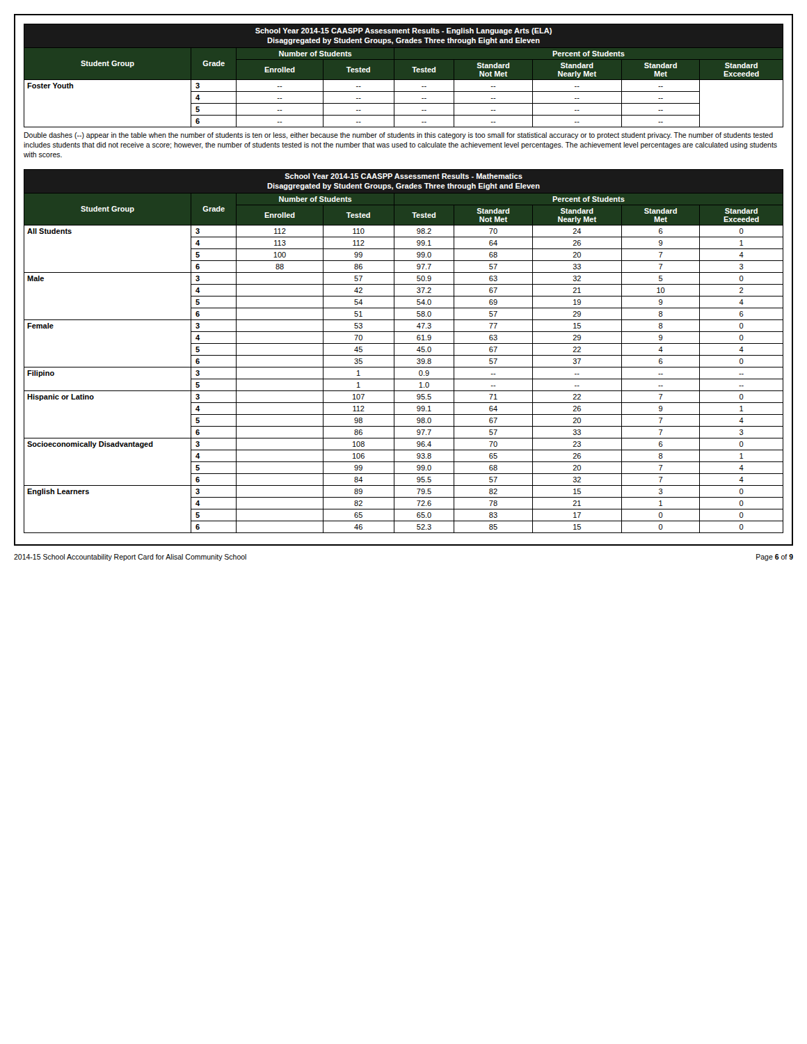| School Year 2014-15 CAASPP Assessment Results - English Language Arts (ELA) Disaggregated by Student Groups, Grades Three through Eight and Eleven |
| Student Group | Grade | Number of Students | Percent of Students |
| Enrolled | Tested | Tested | Standard Not Met | Standard Nearly Met | Standard Met | Standard Exceeded |
| Foster Youth | 3 | -- | -- | -- | -- | -- | -- |
| 4 | -- | -- | -- | -- | -- | -- |
| 5 | -- | -- | -- | -- | -- | -- |
| 6 | -- | -- | -- | -- | -- | -- |
Double dashes (--) appear in the table when the number of students is ten or less, either because the number of students in this category is too small for statistical accuracy or to protect student privacy. The number of students tested includes students that did not receive a score; however, the number of students tested is not the number that was used to calculate the achievement level percentages. The achievement level percentages are calculated using students with scores.
| School Year 2014-15 CAASPP Assessment Results - Mathematics Disaggregated by Student Groups, Grades Three through Eight and Eleven |
| Student Group | Grade | Number of Students | Percent of Students |
| Enrolled | Tested | Tested | Standard Not Met | Standard Nearly Met | Standard Met | Standard Exceeded |
| All Students | 3 | 112 | 110 | 98.2 | 70 | 24 | 6 | 0 |
| 4 | 113 | 112 | 99.1 | 64 | 26 | 9 | 1 |
| 5 | 100 | 99 | 99.0 | 68 | 20 | 7 | 4 |
| 6 | 88 | 86 | 97.7 | 57 | 33 | 7 | 3 |
| Male | 3 | | 57 | 50.9 | 63 | 32 | 5 | 0 |
| 4 | | 42 | 37.2 | 67 | 21 | 10 | 2 |
| 5 | | 54 | 54.0 | 69 | 19 | 9 | 4 |
| 6 | | 51 | 58.0 | 57 | 29 | 8 | 6 |
| Female | 3 | | 53 | 47.3 | 77 | 15 | 8 | 0 |
| 4 | | 70 | 61.9 | 63 | 29 | 9 | 0 |
| 5 | | 45 | 45.0 | 67 | 22 | 4 | 4 |
| 6 | | 35 | 39.8 | 57 | 37 | 6 | 0 |
| Filipino | 3 | | 1 | 0.9 | -- | -- | -- | -- |
| 5 | | 1 | 1.0 | -- | -- | -- | -- |
| Hispanic or Latino | 3 | | 107 | 95.5 | 71 | 22 | 7 | 0 |
| 4 | | 112 | 99.1 | 64 | 26 | 9 | 1 |
| 5 | | 98 | 98.0 | 67 | 20 | 7 | 4 |
| 6 | | 86 | 97.7 | 57 | 33 | 7 | 3 |
| Socioeconomically Disadvantaged | 3 | | 108 | 96.4 | 70 | 23 | 6 | 0 |
| 4 | | 106 | 93.8 | 65 | 26 | 8 | 1 |
| 5 | | 99 | 99.0 | 68 | 20 | 7 | 4 |
| 6 | | 84 | 95.5 | 57 | 32 | 7 | 4 |
| English Learners | 3 | | 89 | 79.5 | 82 | 15 | 3 | 0 |
| 4 | | 82 | 72.6 | 78 | 21 | 1 | 0 |
| 5 | | 65 | 65.0 | 83 | 17 | 0 | 0 |
| 6 | | 46 | 52.3 | 85 | 15 | 0 | 0 |
2014-15 School Accountability Report Card for Alisal Community School Page 6 of 9